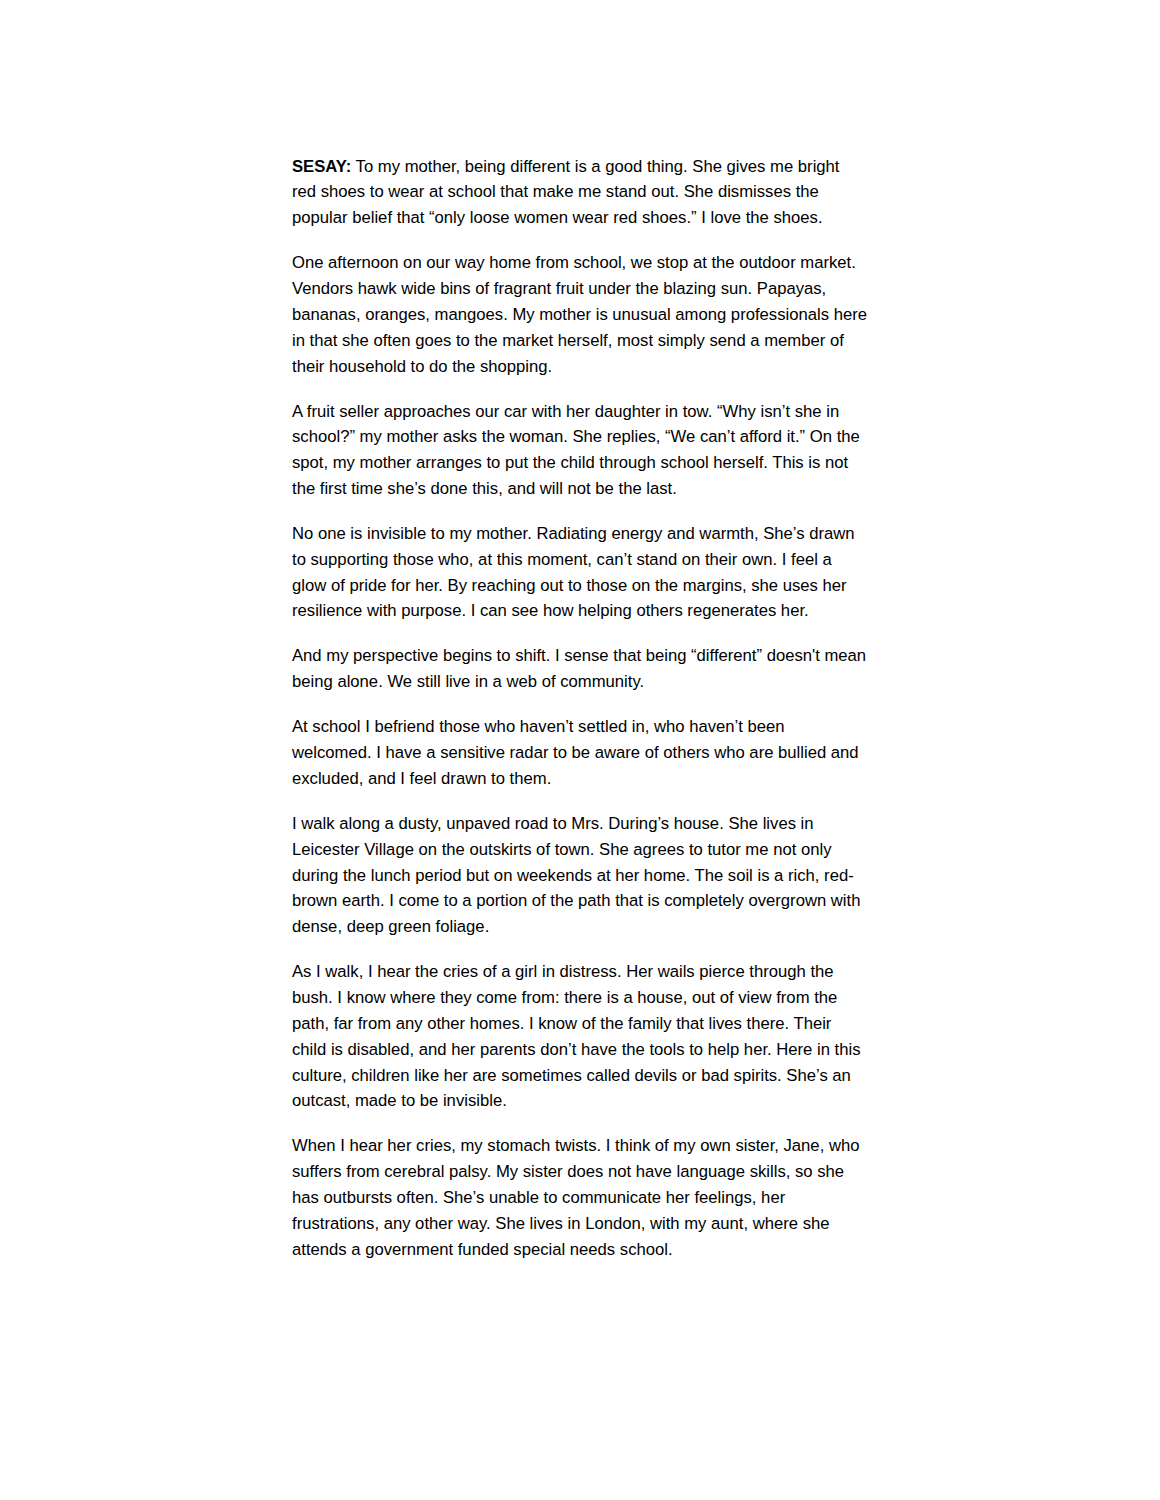SESAY: To my mother, being different is a good thing. She gives me bright red shoes to wear at school that make me stand out. She dismisses the popular belief that “only loose women wear red shoes.” I love the shoes.
One afternoon on our way home from school, we stop at the outdoor market. Vendors hawk wide bins of fragrant fruit under the blazing sun. Papayas, bananas, oranges, mangoes. My mother is unusual among professionals here in that she often goes to the market herself, most simply send a member of their household to do the shopping.
A fruit seller approaches our car with her daughter in tow. “Why isn’t she in school?” my mother asks the woman. She replies, “We can’t afford it.” On the spot, my mother arranges to put the child through school herself. This is not the first time she’s done this, and will not be the last.
No one is invisible to my mother. Radiating energy and warmth, She’s drawn to supporting those who, at this moment, can’t stand on their own. I feel a glow of pride for her. By reaching out to those on the margins, she uses her resilience with purpose. I can see how helping others regenerates her.
And my perspective begins to shift. I sense that being “different” doesn't mean being alone. We still live in a web of community.
At school I befriend those who haven’t settled in, who haven’t been welcomed. I have a sensitive radar to be aware of others who are bullied and excluded, and I feel drawn to them.
I walk along a dusty, unpaved road to Mrs. During’s house. She lives in Leicester Village on the outskirts of town. She agrees to tutor me not only during the lunch period but on weekends at her home. The soil is a rich, red-brown earth. I come to a portion of the path that is completely overgrown with dense, deep green foliage.
As I walk, I hear the cries of a girl in distress. Her wails pierce through the bush. I know where they come from: there is a house, out of view from the path, far from any other homes. I know of the family that lives there. Their child is disabled, and her parents don’t have the tools to help her. Here in this culture, children like her are sometimes called devils or bad spirits. She’s an outcast, made to be invisible.
When I hear her cries, my stomach twists. I think of my own sister, Jane, who suffers from cerebral palsy. My sister does not have language skills, so she has outbursts often. She’s unable to communicate her feelings, her frustrations, any other way. She lives in London, with my aunt, where she attends a government funded special needs school.